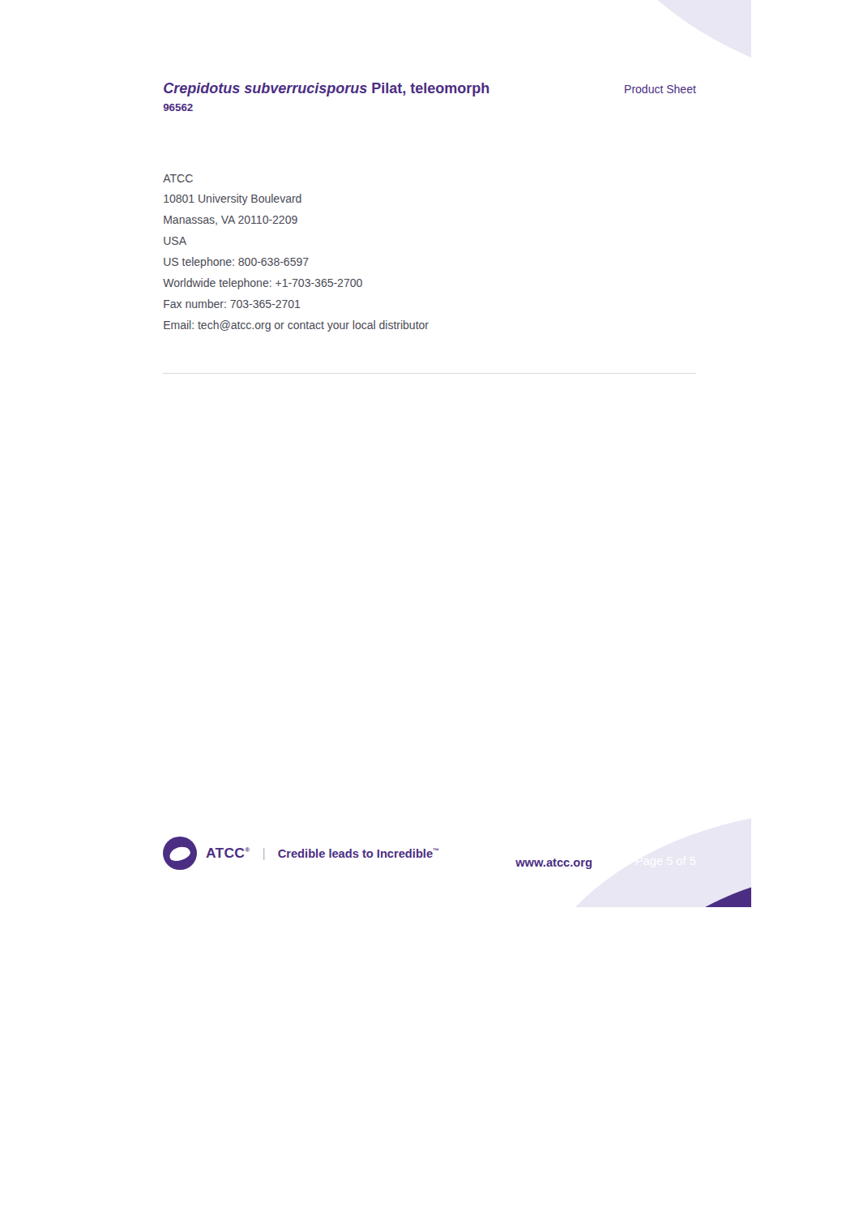Crepidotus subverrucisporus Pilat, teleomorph
96562
Product Sheet
ATCC
10801 University Boulevard
Manassas, VA 20110-2209
USA
US telephone: 800-638-6597
Worldwide telephone: +1-703-365-2700
Fax number: 703-365-2701
Email: tech@atcc.org or contact your local distributor
ATCC® | Credible leads to Incredible™
www.atcc.org Page 5 of 5